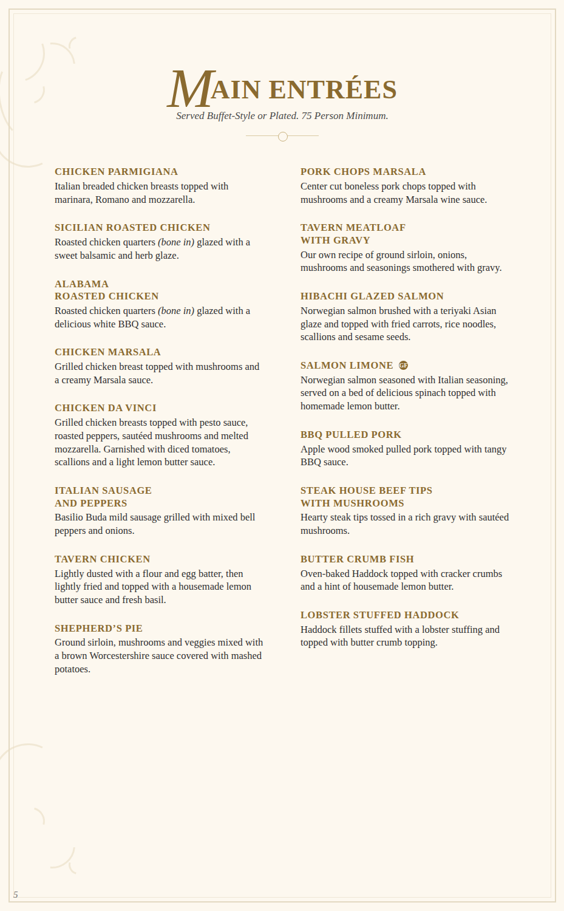Main Entrées
Served Buffet-Style or Plated. 75 Person Minimum.
Chicken Parmigiana
Italian breaded chicken breasts topped with marinara, Romano and mozzarella.
Sicilian Roasted Chicken
Roasted chicken quarters (bone in) glazed with a sweet balsamic and herb glaze.
Alabama
Roasted Chicken
Roasted chicken quarters (bone in) glazed with a delicious white BBQ sauce.
Chicken Marsala
Grilled chicken breast topped with mushrooms and a creamy Marsala sauce.
Chicken Da Vinci
Grilled chicken breasts topped with pesto sauce, roasted peppers, sautéed mushrooms and melted mozzarella. Garnished with diced tomatoes, scallions and a light lemon butter sauce.
Italian Sausage
and Peppers
Basilio Buda mild sausage grilled with mixed bell peppers and onions.
Tavern Chicken
Lightly dusted with a flour and egg batter, then lightly fried and topped with a housemade lemon butter sauce and fresh basil.
Shepherd’s Pie
Ground sirloin, mushrooms and veggies mixed with a brown Worcestershire sauce covered with mashed potatoes.
Pork Chops Marsala
Center cut boneless pork chops topped with mushrooms and a creamy Marsala wine sauce.
Tavern Meatloaf
with Gravy
Our own recipe of ground sirloin, onions, mushrooms and seasonings smothered with gravy.
Hibachi Glazed Salmon
Norwegian salmon brushed with a teriyaki Asian glaze and topped with fried carrots, rice noodles, scallions and sesame seeds.
Salmon Limone GF
Norwegian salmon seasoned with Italian seasoning, served on a bed of delicious spinach topped with homemade lemon butter.
BBQ Pulled Pork
Apple wood smoked pulled pork topped with tangy BBQ sauce.
Steak House Beef Tips
with Mushrooms
Hearty steak tips tossed in a rich gravy with sautéed mushrooms.
Butter Crumb Fish
Oven-baked Haddock topped with cracker crumbs and a hint of housemade lemon butter.
Lobster Stuffed Haddock
Haddock fillets stuffed with a lobster stuffing and topped with butter crumb topping.
5